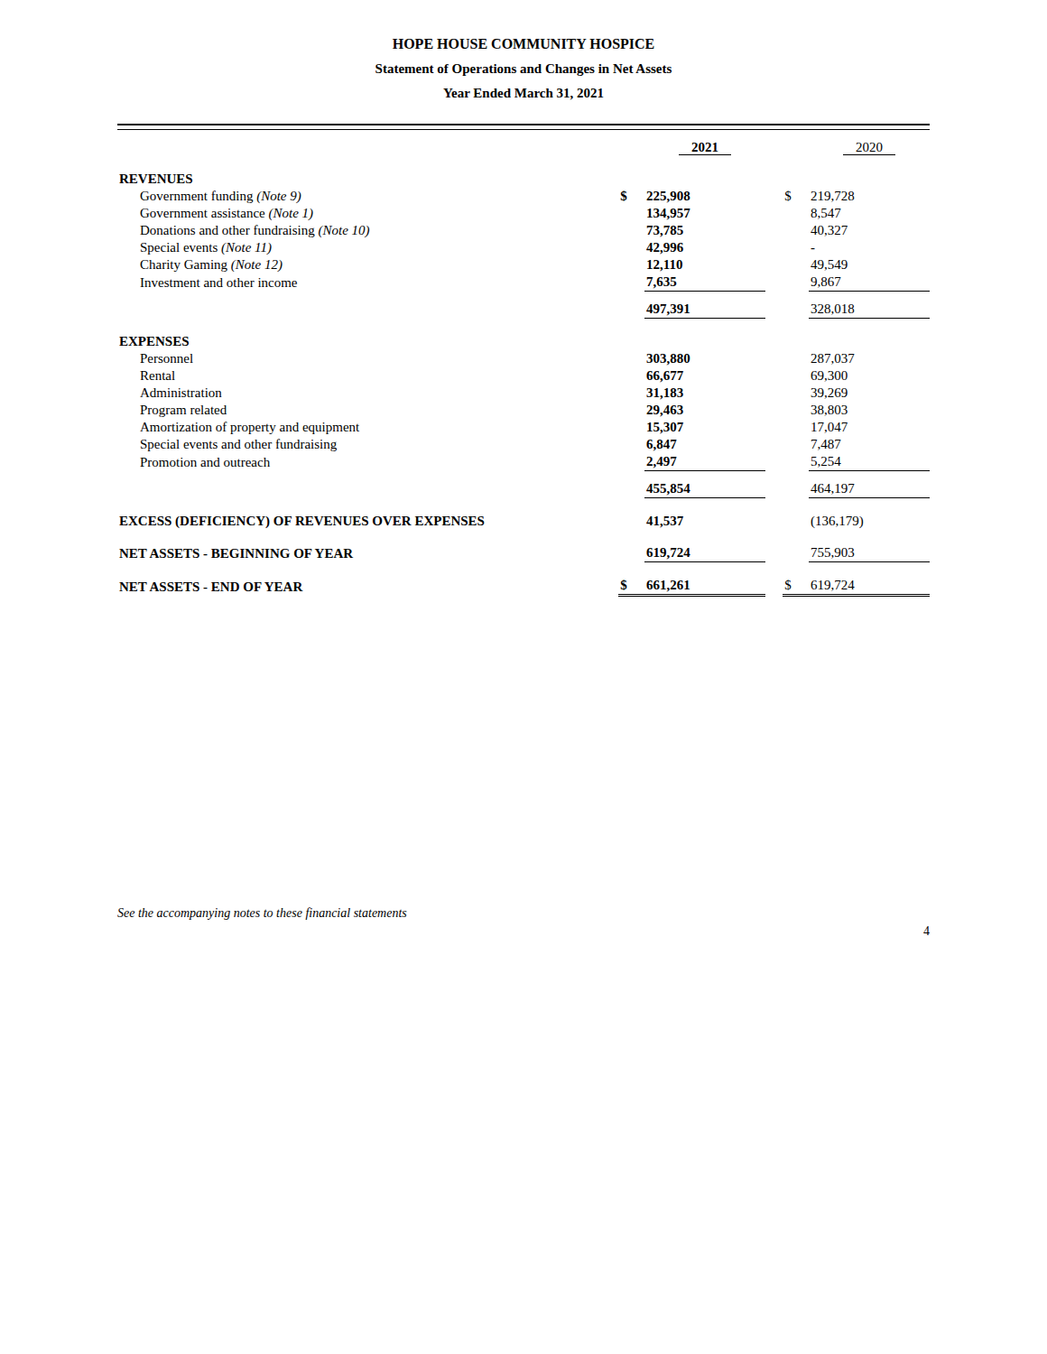HOPE HOUSE COMMUNITY HOSPICE
Statement of Operations and Changes in Net Assets
Year Ended March 31, 2021
| | | 2021 | | | 2020 |
| REVENUES | | | | | |
| Government funding (Note 9) | $ | 225,908 | | $ | 219,728 |
| Government assistance (Note 1) | | 134,957 | | | 8,547 |
| Donations and other fundraising (Note 10) | | 73,785 | | | 40,327 |
| Special events (Note 11) | | 42,996 | | | - |
| Charity Gaming (Note 12) | | 12,110 | | | 49,549 |
| Investment and other income | | 7,635 | | | 9,867 |
| | | 497,391 | | | 328,018 |
| EXPENSES | | | | | |
| Personnel | | 303,880 | | | 287,037 |
| Rental | | 66,677 | | | 69,300 |
| Administration | | 31,183 | | | 39,269 |
| Program related | | 29,463 | | | 38,803 |
| Amortization of property and equipment | | 15,307 | | | 17,047 |
| Special events and other fundraising | | 6,847 | | | 7,487 |
| Promotion and outreach | | 2,497 | | | 5,254 |
| | | 455,854 | | | 464,197 |
| EXCESS (DEFICIENCY) OF REVENUES OVER EXPENSES | | 41,537 | | | (136,179) |
| NET ASSETS - BEGINNING OF YEAR | | 619,724 | | | 755,903 |
| NET ASSETS - END OF YEAR | $ | 661,261 | | $ | 619,724 |
See the accompanying notes to these financial statements
4